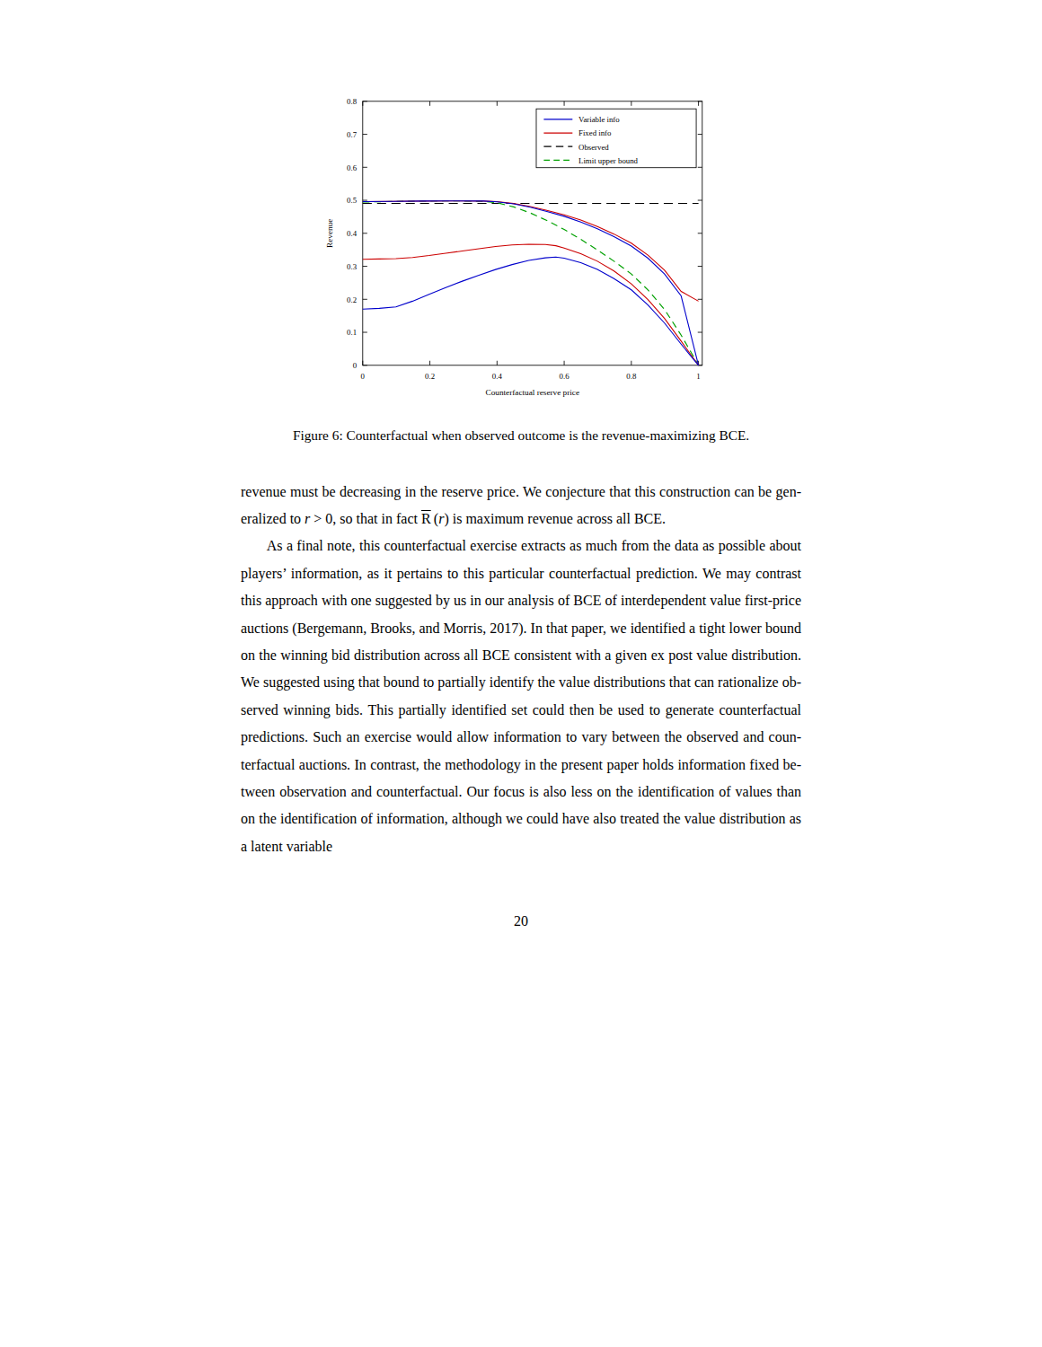0 0.1 0.2 0.3 0.4 0.5 0.6 0.7 0.8 0 0.2 0.4 0.6 0.8 1 Counterfactual reserve price Revenue Variable info Fixed info Observed Limit upper bound
Figure 6: Counterfactual when observed outcome is the revenue-maximizing BCE.
revenue must be decreasing in the reserve price. We conjecture that this construction can be generalized to r > 0, so that in fact R (r) is maximum revenue across all BCE.
As a final note, this counterfactual exercise extracts as much from the data as possible about players’ information, as it pertains to this particular counterfactual prediction. We may contrast this approach with one suggested by us in our analysis of BCE of interdependent value first-price auctions (Bergemann, Brooks, and Morris, 2017). In that paper, we identified a tight lower bound on the winning bid distribution across all BCE consistent with a given ex post value distribution. We suggested using that bound to partially identify the value distributions that can rationalize observed winning bids. This partially identified set could then be used to generate counterfactual predictions. Such an exercise would allow information to vary between the observed and counterfactual auctions. In contrast, the methodology in the present paper holds information fixed between observation and counterfactual. Our focus is also less on the identification of values than on the identification of information, although we could have also treated the value distribution as a latent variable
20